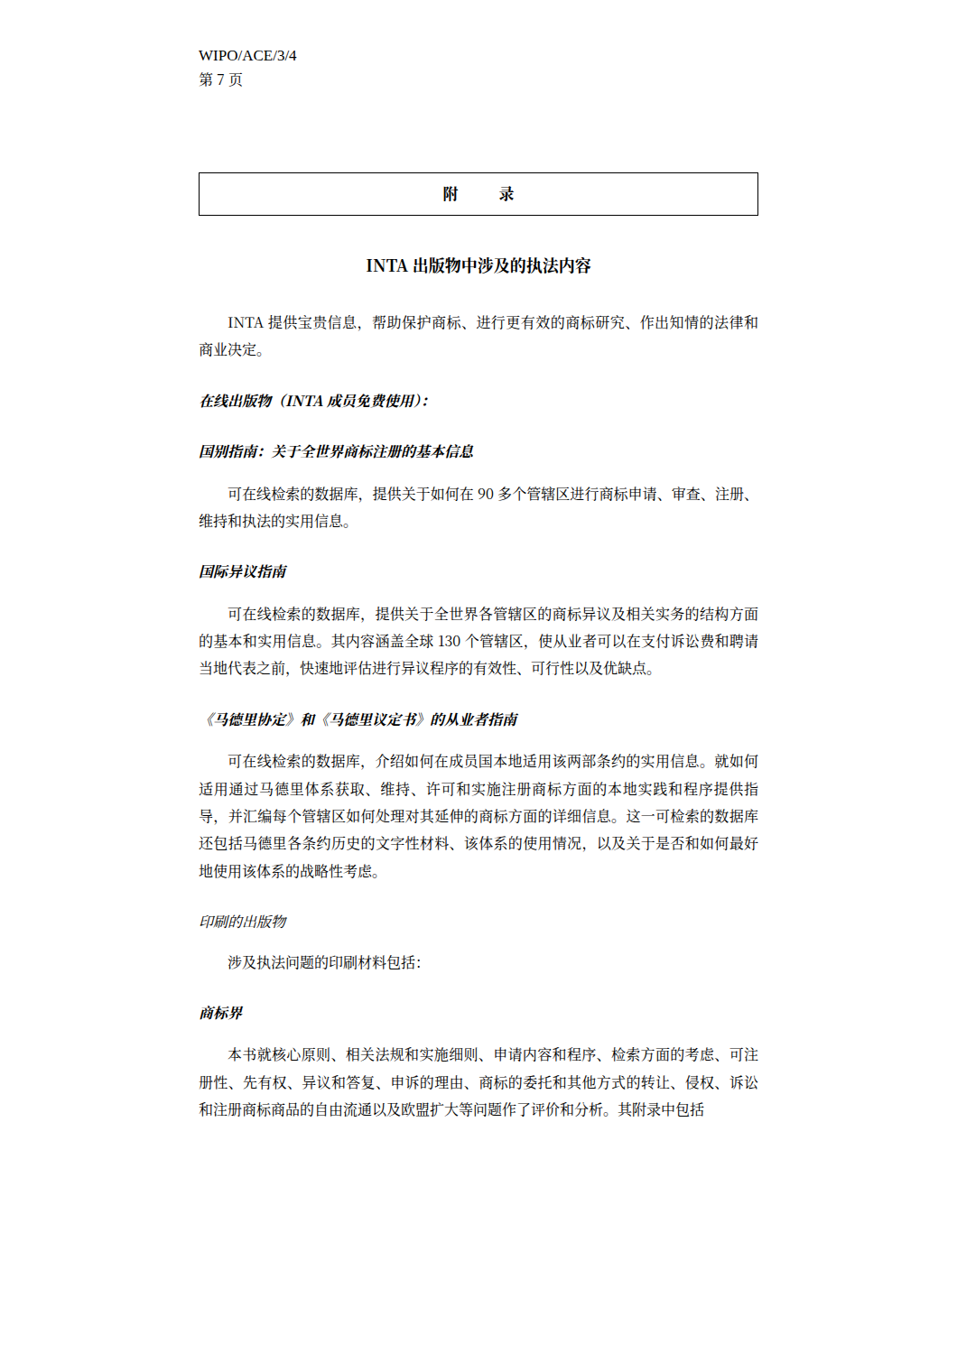WIPO/ACE/3/4
第 7 页
附 录
INTA 出版物中涉及的执法内容
INTA 提供宝贵信息，帮助保护商标、进行更有效的商标研究、作出知情的法律和商业决定。
在线出版物（INTA 成员免费使用）：
国别指南：关于全世界商标注册的基本信息
可在线检索的数据库，提供关于如何在 90 多个管辖区进行商标申请、审查、注册、维持和执法的实用信息。
国际异议指南
可在线检索的数据库，提供关于全世界各管辖区的商标异议及相关实务的结构方面的基本和实用信息。其内容涵盖全球 130 个管辖区，使从业者可以在支付诉讼费和聘请当地代表之前，快速地评估进行异议程序的有效性、可行性以及优缺点。
《马德里协定》和《马德里议定书》的从业者指南
可在线检索的数据库，介绍如何在成员国本地适用该两部条约的实用信息。就如何适用通过马德里体系获取、维持、许可和实施注册商标方面的本地实践和程序提供指导，并汇编每个管辖区如何处理对其延伸的商标方面的详细信息。这一可检索的数据库还包括马德里各条约历史的文字性材料、该体系的使用情况，以及关于是否和如何最好地使用该体系的战略性考虑。
印刷的出版物
涉及执法问题的印刷材料包括：
商标界
本书就核心原则、相关法规和实施细则、申请内容和程序、检索方面的考虑、可注册性、先有权、异议和答复、申诉的理由、商标的委托和其他方式的转让、侵权、诉讼和注册商标商品的自由流通以及欧盟扩大等问题作了评价和分析。其附录中包括